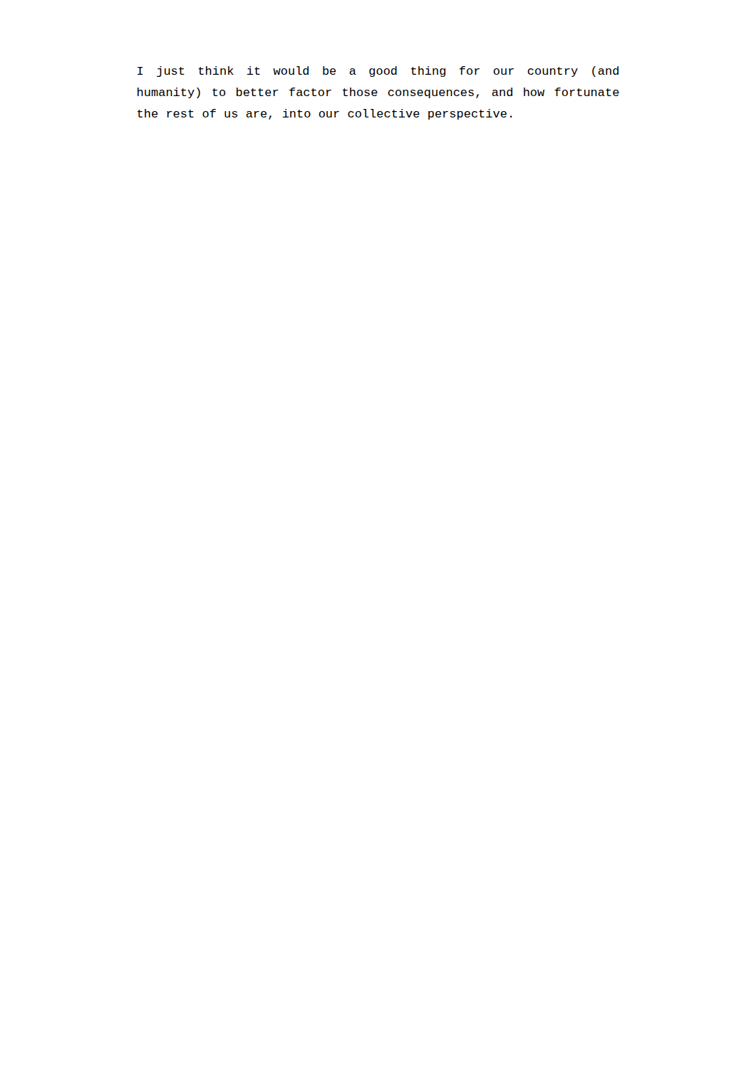I just think it would be a good thing for our country (and humanity) to better factor those consequences, and how fortunate the rest of us are, into our collective perspective.